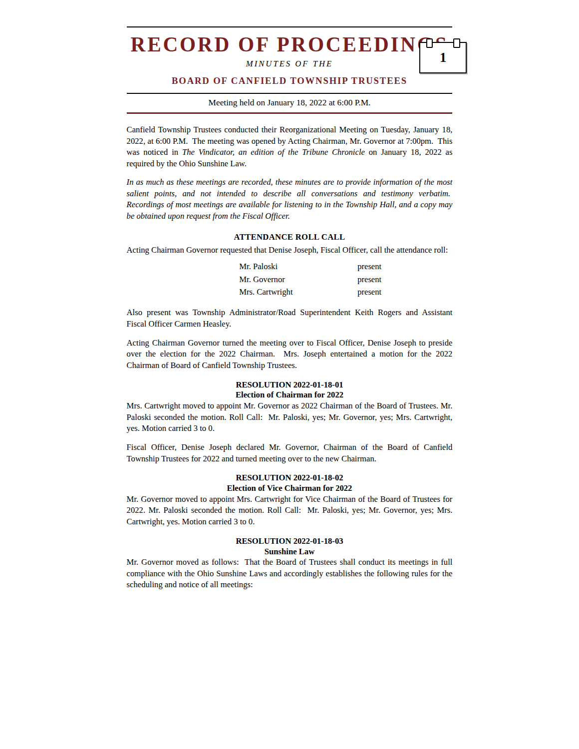1
RECORD OF PROCEEDINGS
MINUTES OF THE
BOARD OF CANFIELD TOWNSHIP TRUSTEES
Meeting held on January 18, 2022 at 6:00 P.M.
Canfield Township Trustees conducted their Reorganizational Meeting on Tuesday, January 18, 2022, at 6:00 P.M. The meeting was opened by Acting Chairman, Mr. Governor at 7:00pm. This was noticed in The Vindicator, an edition of the Tribune Chronicle on January 18, 2022 as required by the Ohio Sunshine Law.
In as much as these meetings are recorded, these minutes are to provide information of the most salient points, and not intended to describe all conversations and testimony verbatim. Recordings of most meetings are available for listening to in the Township Hall, and a copy may be obtained upon request from the Fiscal Officer.
ATTENDANCE ROLL CALL
Acting Chairman Governor requested that Denise Joseph, Fiscal Officer, call the attendance roll:
| Mr. Paloski | present |
| Mr. Governor | present |
| Mrs. Cartwright | present |
Also present was Township Administrator/Road Superintendent Keith Rogers and Assistant Fiscal Officer Carmen Heasley.
Acting Chairman Governor turned the meeting over to Fiscal Officer, Denise Joseph to preside over the election for the 2022 Chairman. Mrs. Joseph entertained a motion for the 2022 Chairman of Board of Canfield Township Trustees.
RESOLUTION 2022-01-18-01 Election of Chairman for 2022
Mrs. Cartwright moved to appoint Mr. Governor as 2022 Chairman of the Board of Trustees. Mr. Paloski seconded the motion. Roll Call: Mr. Paloski, yes; Mr. Governor, yes; Mrs. Cartwright, yes. Motion carried 3 to 0.
Fiscal Officer, Denise Joseph declared Mr. Governor, Chairman of the Board of Canfield Township Trustees for 2022 and turned meeting over to the new Chairman.
RESOLUTION 2022-01-18-02 Election of Vice Chairman for 2022
Mr. Governor moved to appoint Mrs. Cartwright for Vice Chairman of the Board of Trustees for 2022. Mr. Paloski seconded the motion. Roll Call: Mr. Paloski, yes; Mr. Governor, yes; Mrs. Cartwright, yes. Motion carried 3 to 0.
RESOLUTION 2022-01-18-03 Sunshine Law
Mr. Governor moved as follows: That the Board of Trustees shall conduct its meetings in full compliance with the Ohio Sunshine Laws and accordingly establishes the following rules for the scheduling and notice of all meetings: